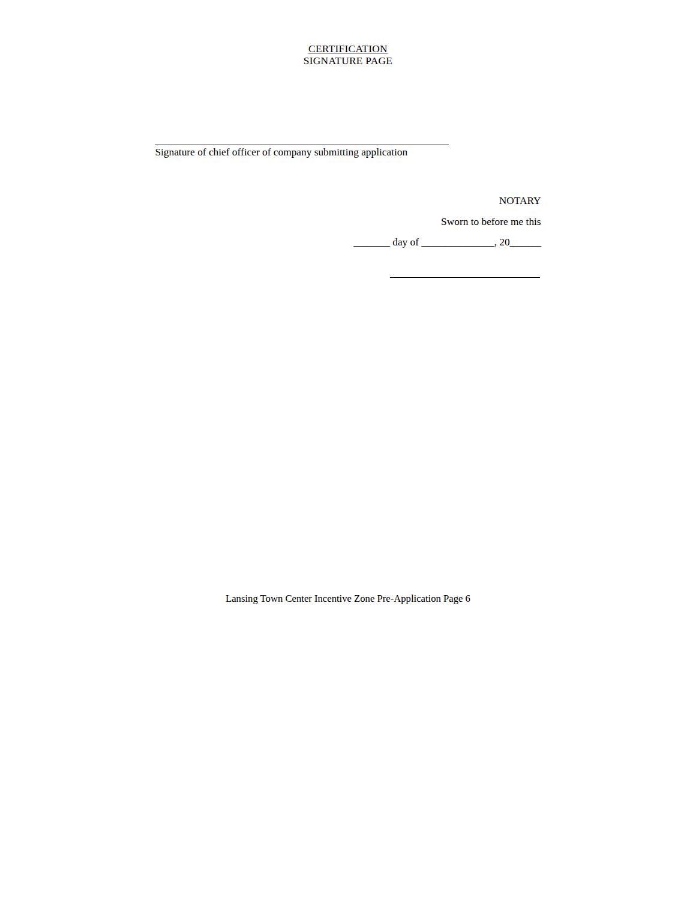CERTIFICATION
SIGNATURE PAGE
Signature of chief officer of company submitting application
NOTARY
Sworn to before me this
_______ day of ______________, 20______
Lansing Town Center Incentive Zone Pre-Application Page 6